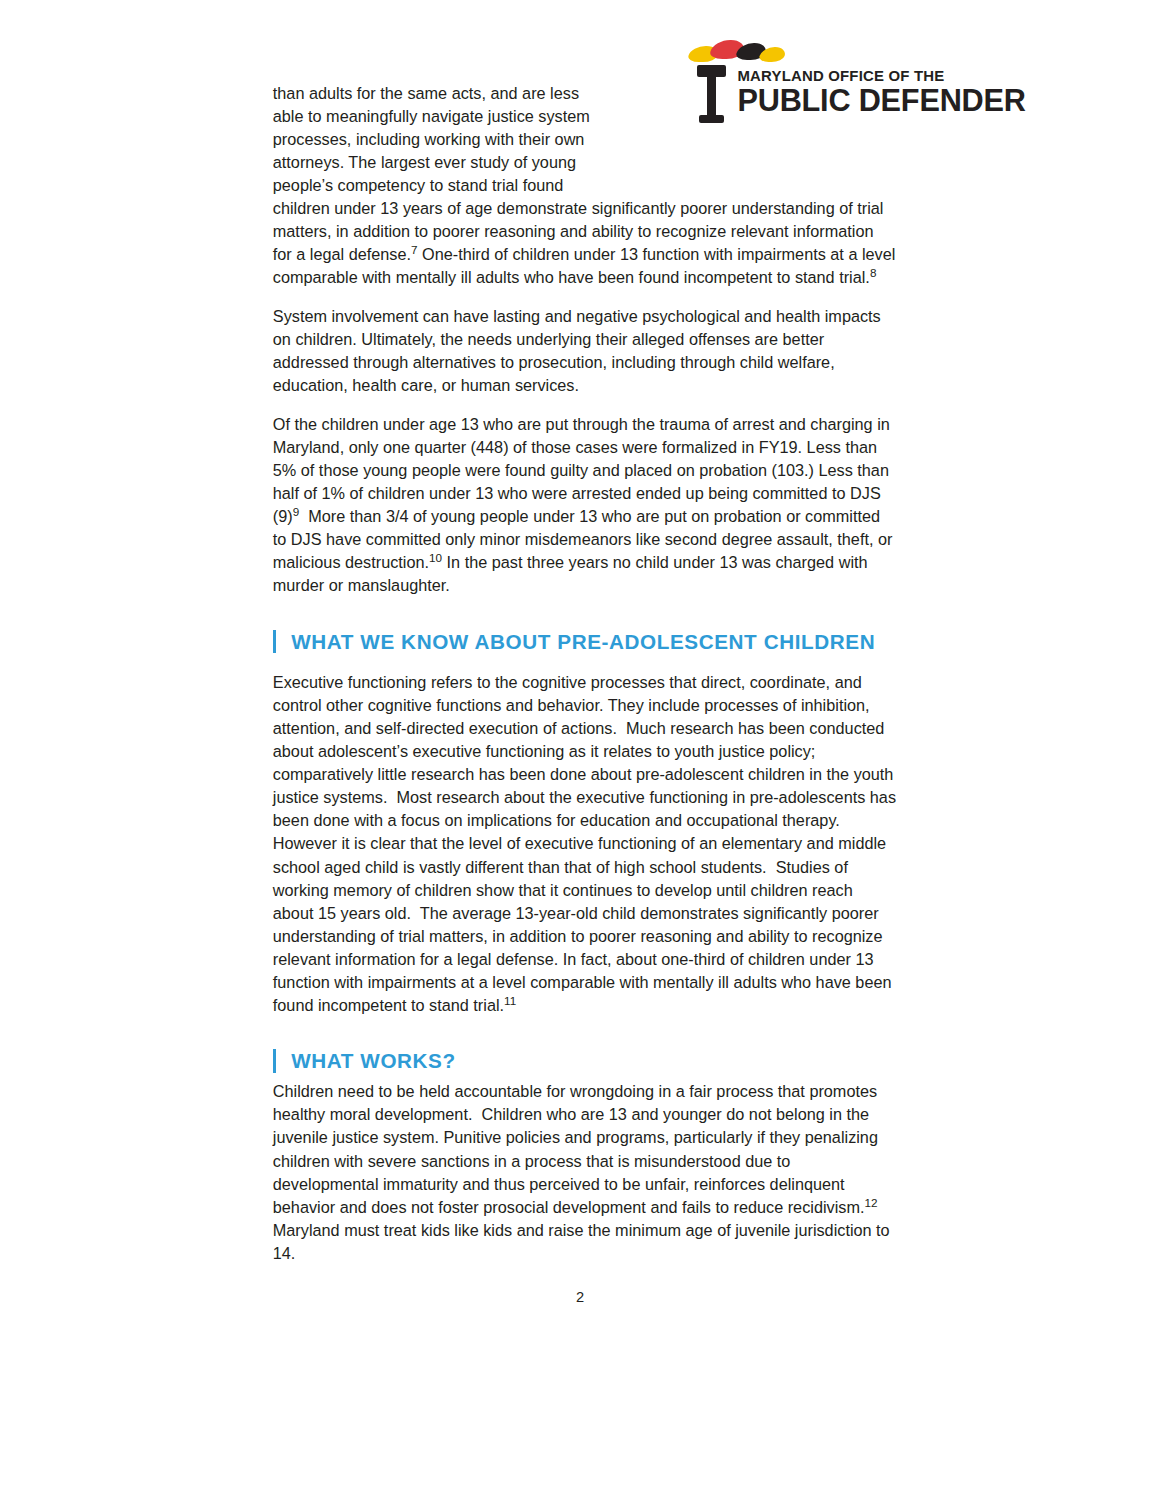MARYLAND OFFICE OF THE
PUBLIC DEFENDER
than adults for the same acts, and are less able to meaningfully navigate justice system processes, including working with their own attorneys. The largest ever study of young people’s competency to stand trial found children under 13 years of age demonstrate significantly poorer understanding of trial matters, in addition to poorer reasoning and ability to recognize relevant information for a legal defense.7 One-third of children under 13 function with impairments at a level comparable with mentally ill adults who have been found incompetent to stand trial.8
System involvement can have lasting and negative psychological and health impacts on children. Ultimately, the needs underlying their alleged offenses are better addressed through alternatives to prosecution, including through child welfare, education, health care, or human services.
Of the children under age 13 who are put through the trauma of arrest and charging in Maryland, only one quarter (448) of those cases were formalized in FY19. Less than 5% of those young people were found guilty and placed on probation (103.) Less than half of 1% of children under 13 who were arrested ended up being committed to DJS (9)9 More than 3/4 of young people under 13 who are put on probation or committed to DJS have committed only minor misdemeanors like second degree assault, theft, or malicious destruction.10 In the past three years no child under 13 was charged with murder or manslaughter.
What We Know About Pre-Adolescent Children
Executive functioning refers to the cognitive processes that direct, coordinate, and control other cognitive functions and behavior. They include processes of inhibition, attention, and self-directed execution of actions. Much research has been conducted about adolescent’s executive functioning as it relates to youth justice policy; comparatively little research has been done about pre-adolescent children in the youth justice systems. Most research about the executive functioning in pre-adolescents has been done with a focus on implications for education and occupational therapy. However it is clear that the level of executive functioning of an elementary and middle school aged child is vastly different than that of high school students. Studies of working memory of children show that it continues to develop until children reach about 15 years old. The average 13-year-old child demonstrates significantly poorer understanding of trial matters, in addition to poorer reasoning and ability to recognize relevant information for a legal defense. In fact, about one-third of children under 13 function with impairments at a level comparable with mentally ill adults who have been found incompetent to stand trial.11
What Works?
Children need to be held accountable for wrongdoing in a fair process that promotes healthy moral development. Children who are 13 and younger do not belong in the juvenile justice system. Punitive policies and programs, particularly if they penalizing children with severe sanctions in a process that is misunderstood due to developmental immaturity and thus perceived to be unfair, reinforces delinquent behavior and does not foster prosocial development and fails to reduce recidivism.12 Maryland must treat kids like kids and raise the minimum age of juvenile jurisdiction to 14.
2